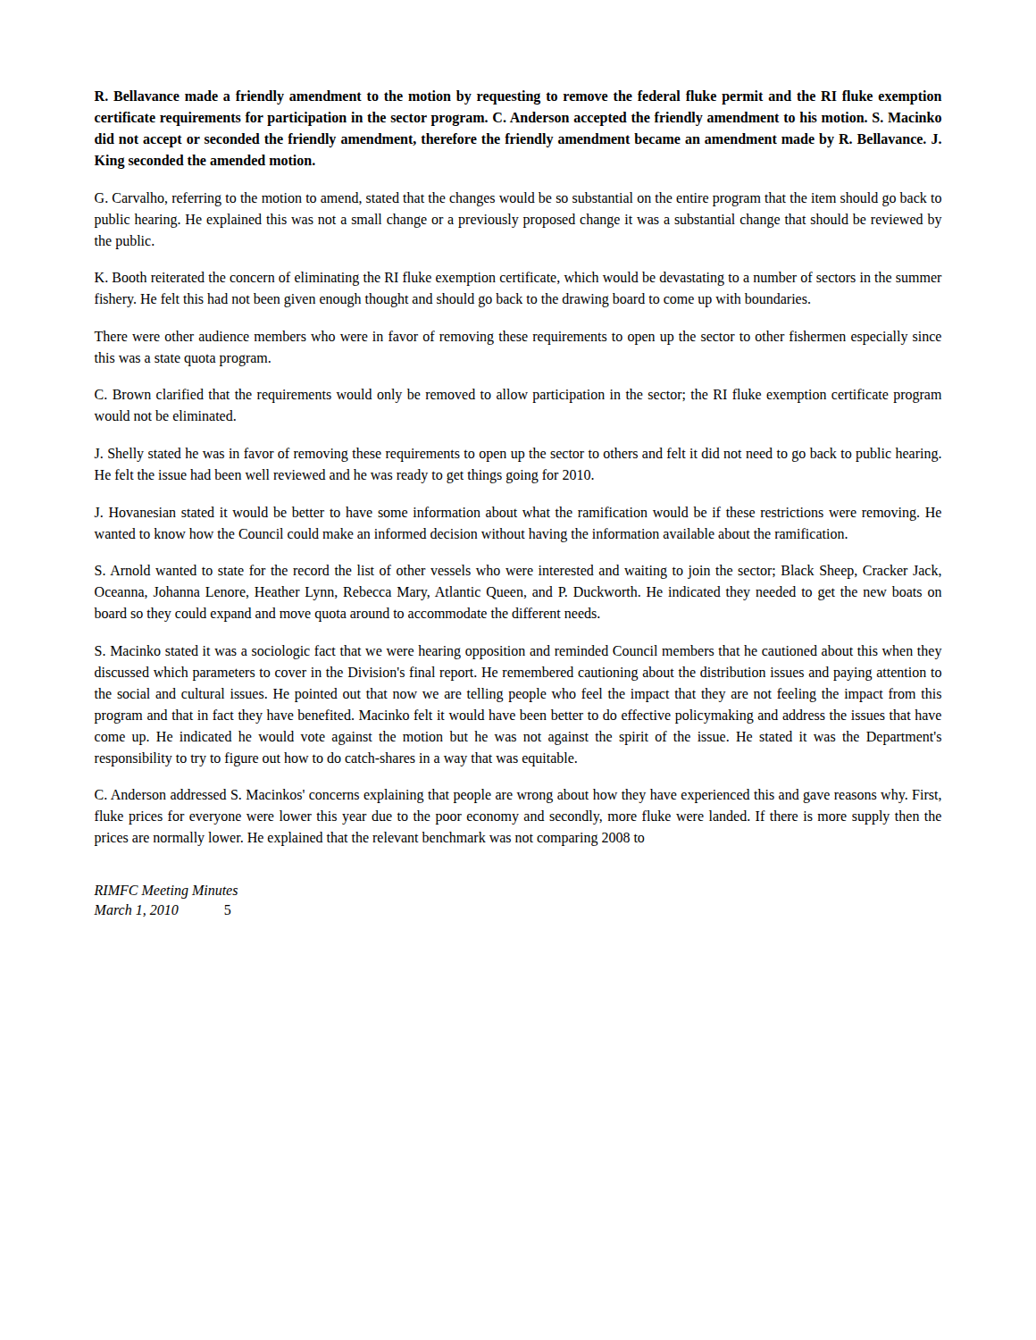R. Bellavance made a friendly amendment to the motion by requesting to remove the federal fluke permit and the RI fluke exemption certificate requirements for participation in the sector program. C. Anderson accepted the friendly amendment to his motion. S. Macinko did not accept or seconded the friendly amendment, therefore the friendly amendment became an amendment made by R. Bellavance. J. King seconded the amended motion.
G. Carvalho, referring to the motion to amend, stated that the changes would be so substantial on the entire program that the item should go back to public hearing. He explained this was not a small change or a previously proposed change it was a substantial change that should be reviewed by the public.
K. Booth reiterated the concern of eliminating the RI fluke exemption certificate, which would be devastating to a number of sectors in the summer fishery. He felt this had not been given enough thought and should go back to the drawing board to come up with boundaries.
There were other audience members who were in favor of removing these requirements to open up the sector to other fishermen especially since this was a state quota program.
C. Brown clarified that the requirements would only be removed to allow participation in the sector; the RI fluke exemption certificate program would not be eliminated.
J. Shelly stated he was in favor of removing these requirements to open up the sector to others and felt it did not need to go back to public hearing. He felt the issue had been well reviewed and he was ready to get things going for 2010.
J. Hovanesian stated it would be better to have some information about what the ramification would be if these restrictions were removing. He wanted to know how the Council could make an informed decision without having the information available about the ramification.
S. Arnold wanted to state for the record the list of other vessels who were interested and waiting to join the sector; Black Sheep, Cracker Jack, Oceanna, Johanna Lenore, Heather Lynn, Rebecca Mary, Atlantic Queen, and P. Duckworth. He indicated they needed to get the new boats on board so they could expand and move quota around to accommodate the different needs.
S. Macinko stated it was a sociologic fact that we were hearing opposition and reminded Council members that he cautioned about this when they discussed which parameters to cover in the Division's final report. He remembered cautioning about the distribution issues and paying attention to the social and cultural issues. He pointed out that now we are telling people who feel the impact that they are not feeling the impact from this program and that in fact they have benefited. Macinko felt it would have been better to do effective policymaking and address the issues that have come up. He indicated he would vote against the motion but he was not against the spirit of the issue. He stated it was the Department's responsibility to try to figure out how to do catch-shares in a way that was equitable.
C. Anderson addressed S. Macinkos' concerns explaining that people are wrong about how they have experienced this and gave reasons why. First, fluke prices for everyone were lower this year due to the poor economy and secondly, more fluke were landed. If there is more supply then the prices are normally lower. He explained that the relevant benchmark was not comparing 2008 to
RIMFC Meeting Minutes
March 1, 20105